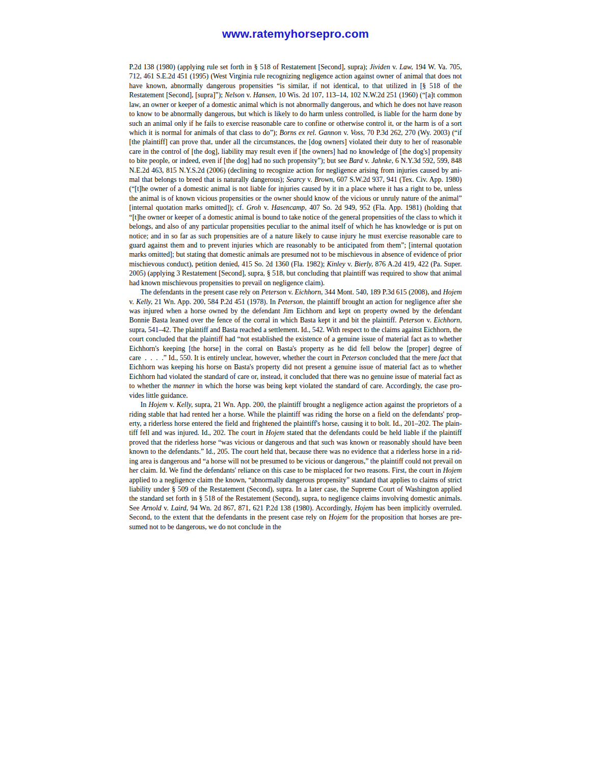www.ratemyhorsepro.com
P.2d 138 (1980) (applying rule set forth in § 518 of Restatement [Second], supra); Jividen v. Law, 194 W. Va. 705, 712, 461 S.E.2d 451 (1995) (West Virginia rule recognizing negligence action against owner of animal that does not have known, abnormally dangerous propensities “is similar, if not identical, to that utilized in [§ 518 of the Restatement [Second], [supra]”); Nelson v. Hansen, 10 Wis. 2d 107, 113–14, 102 N.W.2d 251 (1960) (“[a]t common law, an owner or keeper of a domestic animal which is not abnormally dangerous, and which he does not have reason to know to be abnormally dangerous, but which is likely to do harm unless controlled, is liable for the harm done by such an animal only if he fails to exercise reasonable care to confine or otherwise control it, or the harm is of a sort which it is normal for animals of that class to do”); Borns ex rel. Gannon v. Voss, 70 P.3d 262, 270 (Wy. 2003) (“if [the plaintiff] can prove that, under all the circumstances, the [dog owners] violated their duty to her of reasonable care in the control of [the dog], liability may result even if [the owners] had no knowledge of [the dog's] propensity to bite people, or indeed, even if [the dog] had no such propensity”); but see Bard v. Jahnke, 6 N.Y.3d 592, 599, 848 N.E.2d 463, 815 N.Y.S.2d (2006) (declining to recognize action for negligence arising from injuries caused by animal that belongs to breed that is naturally dangerous); Searcy v. Brown, 607 S.W.2d 937, 941 (Tex. Civ. App. 1980) (“[t]he owner of a domestic animal is not liable for injuries caused by it in a place where it has a right to be, unless the animal is of known vicious propensities or the owner should know of the vicious or unruly nature of the animal” [internal quotation marks omitted]); cf. Groh v. Hasencamp, 407 So. 2d 949, 952 (Fla. App. 1981) (holding that “[t]he owner or keeper of a domestic animal is bound to take notice of the general propensities of the class to which it belongs, and also of any particular propensities peculiar to the animal itself of which he has knowledge or is put on notice; and in so far as such propensities are of a nature likely to cause injury he must exercise reasonable care to guard against them and to prevent injuries which are reasonably to be anticipated from them”; [internal quotation marks omitted]; but stating that domestic animals are presumed not to be mischievous in absence of evidence of prior mischievous conduct), petition denied, 415 So. 2d 1360 (Fla. 1982); Kinley v. Bierly, 876 A.2d 419, 422 (Pa. Super. 2005) (applying 3 Restatement [Second], supra, § 518, but concluding that plaintiff was required to show that animal had known mischievous propensities to prevail on negligence claim).
The defendants in the present case rely on Peterson v. Eichhorn, 344 Mont. 540, 189 P.3d 615 (2008), and Hojem v. Kelly, 21 Wn. App. 200, 584 P.2d 451 (1978). In Peterson, the plaintiff brought an action for negligence after she was injured when a horse owned by the defendant Jim Eichhorn and kept on property owned by the defendant Bonnie Basta leaned over the fence of the corral in which Basta kept it and bit the plaintiff. Peterson v. Eichhorn, supra, 541–42. The plaintiff and Basta reached a settlement. Id., 542. With respect to the claims against Eichhorn, the court concluded that the plaintiff had “not established the existence of a genuine issue of material fact as to whether Eichhorn's keeping [the horse] in the corral on Basta's property as he did fell below the [proper] degree of care . . . .” Id., 550. It is entirely unclear, however, whether the court in Peterson concluded that the mere fact that Eichhorn was keeping his horse on Basta's property did not present a genuine issue of material fact as to whether Eichhorn had violated the standard of care or, instead, it concluded that there was no genuine issue of material fact as to whether the manner in which the horse was being kept violated the standard of care. Accordingly, the case provides little guidance.
In Hojem v. Kelly, supra, 21 Wn. App. 200, the plaintiff brought a negligence action against the proprietors of a riding stable that had rented her a horse. While the plaintiff was riding the horse on a field on the defendants' property, a riderless horse entered the field and frightened the plaintiff's horse, causing it to bolt. Id., 201–202. The plaintiff fell and was injured. Id., 202. The court in Hojem stated that the defendants could be held liable if the plaintiff proved that the riderless horse “was vicious or dangerous and that such was known or reasonably should have been known to the defendants.” Id., 205. The court held that, because there was no evidence that a riderless horse in a riding area is dangerous and “a horse will not be presumed to be vicious or dangerous,” the plaintiff could not prevail on her claim. Id. We find the defendants' reliance on this case to be misplaced for two reasons. First, the court in Hojem applied to a negligence claim the known, “abnormally dangerous propensity” standard that applies to claims of strict liability under § 509 of the Restatement (Second), supra. In a later case, the Supreme Court of Washington applied the standard set forth in § 518 of the Restatement (Second), supra, to negligence claims involving domestic animals. See Arnold v. Laird, 94 Wn. 2d 867, 871, 621 P.2d 138 (1980). Accordingly, Hojem has been implicitly overruled. Second, to the extent that the defendants in the present case rely on Hojem for the proposition that horses are presumed not to be dangerous, we do not conclude in the